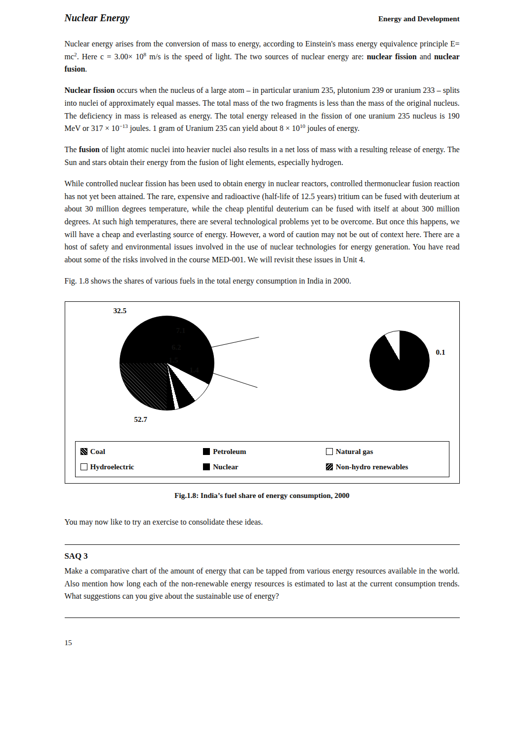Nuclear Energy
Energy and Development
Nuclear energy arises from the conversion of mass to energy, according to Einstein's mass energy equivalence principle E= mc2. Here c = 3.00× 108 m/s is the speed of light. The two sources of nuclear energy are: nuclear fission and nuclear fusion.
Nuclear fission occurs when the nucleus of a large atom – in particular uranium 235, plutonium 239 or uranium 233 – splits into nuclei of approximately equal masses. The total mass of the two fragments is less than the mass of the original nucleus. The deficiency in mass is released as energy. The total energy released in the fission of one uranium 235 nucleus is 190 MeV or 317 × 10−13 joules. 1 gram of Uranium 235 can yield about 8 × 1010 joules of energy.
The fusion of light atomic nuclei into heavier nuclei also results in a net loss of mass with a resulting release of energy. The Sun and stars obtain their energy from the fusion of light elements, especially hydrogen.
While controlled nuclear fission has been used to obtain energy in nuclear reactors, controlled thermonuclear fusion reaction has not yet been attained. The rare, expensive and radioactive (half-life of 12.5 years) tritium can be fused with deuterium at about 30 million degrees temperature, while the cheap plentiful deuterium can be fused with itself at about 300 million degrees. At such high temperatures, there are several technological problems yet to be overcome. But once this happens, we will have a cheap and everlasting source of energy. However, a word of caution may not be out of context here. There are a host of safety and environmental issues involved in the use of nuclear technologies for energy generation. You have read about some of the risks involved in the course MED-001. We will revisit these issues in Unit 4.
Fig. 1.8 shows the shares of various fuels in the total energy consumption in India in 2000.
32.5 7.1 6.2 1.5 1.4 52.7 0.1
Coal Petroleum Natural gas Hydroelectric Nuclear Non-hydro renewables
Fig.1.8: India’s fuel share of energy consumption, 2000
You may now like to try an exercise to consolidate these ideas.
SAQ 3
Make a comparative chart of the amount of energy that can be tapped from various energy resources available in the world. Also mention how long each of the non-renewable energy resources is estimated to last at the current consumption trends. What suggestions can you give about the sustainable use of energy?
15